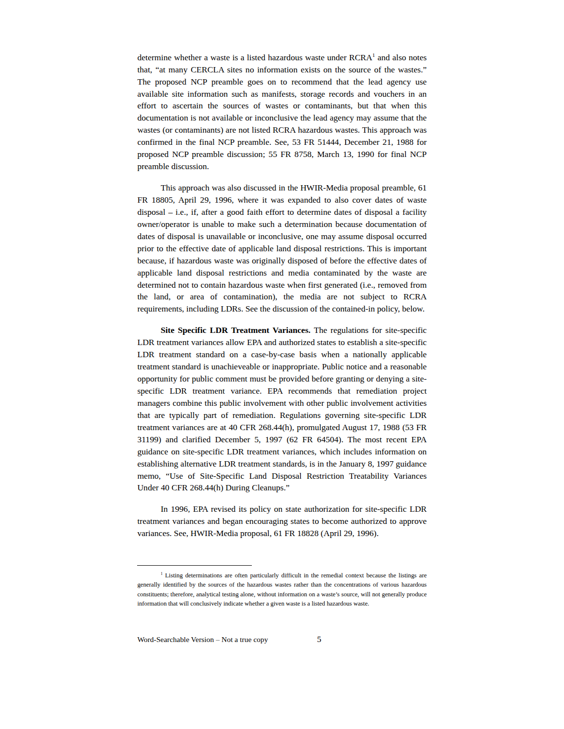determine whether a waste is a listed hazardous waste under RCRA1 and also notes that, “at many CERCLA sites no information exists on the source of the wastes.” The proposed NCP preamble goes on to recommend that the lead agency use available site information such as manifests, storage records and vouchers in an effort to ascertain the sources of wastes or contaminants, but that when this documentation is not available or inconclusive the lead agency may assume that the wastes (or contaminants) are not listed RCRA hazardous wastes. This approach was confirmed in the final NCP preamble. See, 53 FR 51444, December 21, 1988 for proposed NCP preamble discussion; 55 FR 8758, March 13, 1990 for final NCP preamble discussion.
This approach was also discussed in the HWIR-Media proposal preamble, 61 FR 18805, April 29, 1996, where it was expanded to also cover dates of waste disposal – i.e., if, after a good faith effort to determine dates of disposal a facility owner/operator is unable to make such a determination because documentation of dates of disposal is unavailable or inconclusive, one may assume disposal occurred prior to the effective date of applicable land disposal restrictions. This is important because, if hazardous waste was originally disposed of before the effective dates of applicable land disposal restrictions and media contaminated by the waste are determined not to contain hazardous waste when first generated (i.e., removed from the land, or area of contamination), the media are not subject to RCRA requirements, including LDRs. See the discussion of the contained-in policy, below.
Site Specific LDR Treatment Variances. The regulations for site-specific LDR treatment variances allow EPA and authorized states to establish a site-specific LDR treatment standard on a case-by-case basis when a nationally applicable treatment standard is unachieveable or inappropriate. Public notice and a reasonable opportunity for public comment must be provided before granting or denying a site-specific LDR treatment variance. EPA recommends that remediation project managers combine this public involvement with other public involvement activities that are typically part of remediation. Regulations governing site-specific LDR treatment variances are at 40 CFR 268.44(h), promulgated August 17, 1988 (53 FR 31199) and clarified December 5, 1997 (62 FR 64504). The most recent EPA guidance on site-specific LDR treatment variances, which includes information on establishing alternative LDR treatment standards, is in the January 8, 1997 guidance memo, “Use of Site-Specific Land Disposal Restriction Treatability Variances Under 40 CFR 268.44(h) During Cleanups.”
In 1996, EPA revised its policy on state authorization for site-specific LDR treatment variances and began encouraging states to become authorized to approve variances. See, HWIR-Media proposal, 61 FR 18828 (April 29, 1996).
1 Listing determinations are often particularly difficult in the remedial context because the listings are generally identified by the sources of the hazardous wastes rather than the concentrations of various hazardous constituents; therefore, analytical testing alone, without information on a waste’s source, will not generally produce information that will conclusively indicate whether a given waste is a listed hazardous waste.
Word-Searchable Version – Not a true copy 5